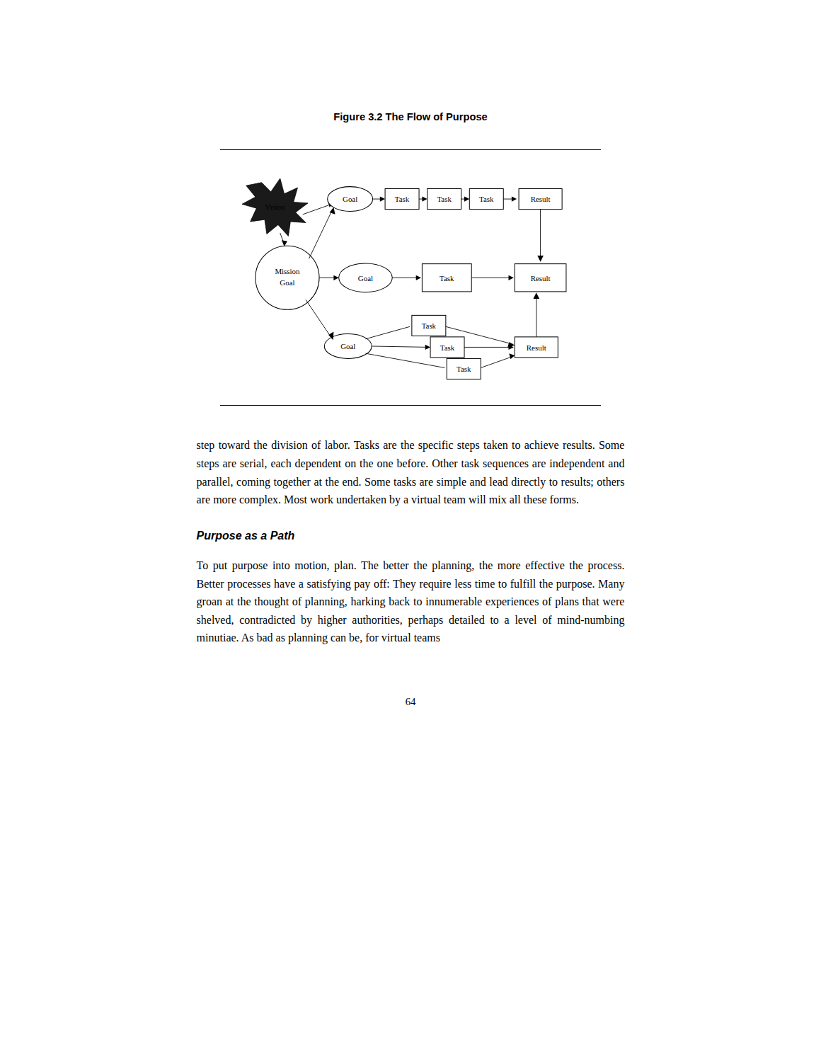Figure 3.2 The Flow of Purpose
Vision Mission Goal Goal Task Task Task Result Goal Task Result Goal Task Task Task Result
step toward the division of labor. Tasks are the specific steps taken to achieve results. Some steps are serial, each dependent on the one before. Other task sequences are independent and parallel, coming together at the end. Some tasks are simple and lead directly to results; others are more complex. Most work undertaken by a virtual team will mix all these forms.
Purpose as a Path
To put purpose into motion, plan. The better the planning, the more effective the process. Better processes have a satisfying pay off: They require less time to fulfill the purpose. Many groan at the thought of planning, harking back to innumerable experiences of plans that were shelved, contradicted by higher authorities, perhaps detailed to a level of mind-numbing minutiae. As bad as planning can be, for virtual teams
64